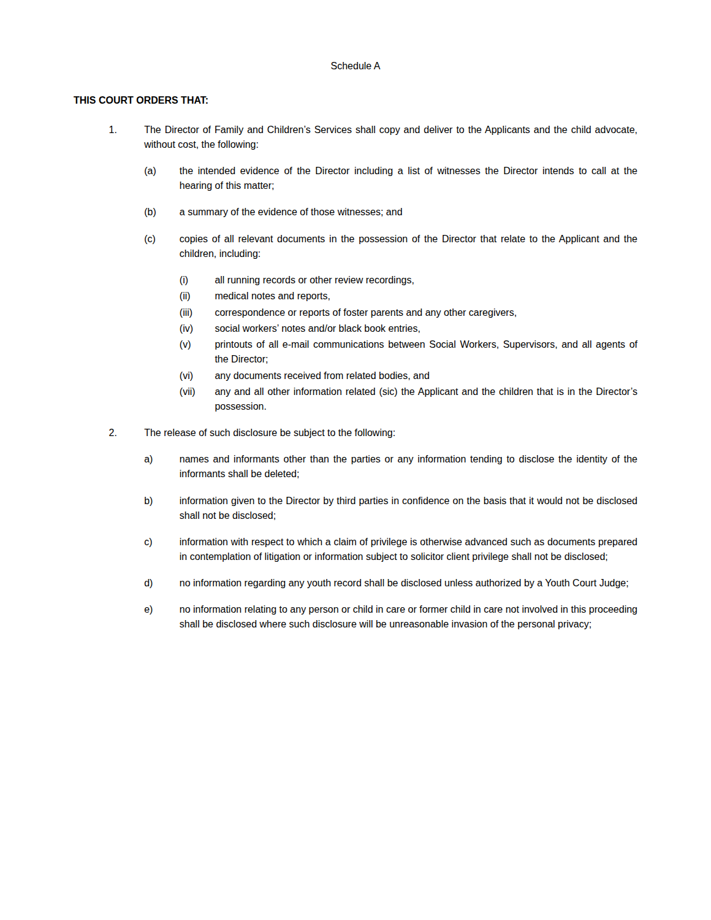Schedule A
THIS COURT ORDERS THAT:
1.
The Director of Family and Children’s Services shall copy and deliver to the Applicants and the child advocate, without cost, the following:
(a)
the intended evidence of the Director including a list of witnesses the Director intends to call at the hearing of this matter;
(b)
a summary of the evidence of those witnesses; and
(c)
copies of all relevant documents in the possession of the Director that relate to the Applicant and the children, including:
(i)
all running records or other review recordings,
(ii)
medical notes and reports,
(iii)
correspondence or reports of foster parents and any other caregivers,
(iv)
social workers’ notes and/or black book entries,
(v)
printouts of all e-mail communications between Social Workers, Supervisors, and all agents of the Director;
(vi)
any documents received from related bodies, and
(vii)
any and all other information related (sic) the Applicant and the children that is in the Director’s possession.
2.
The release of such disclosure be subject to the following:
a)
names and informants other than the parties or any information tending to disclose the identity of the informants shall be deleted;
b)
information given to the Director by third parties in confidence on the basis that it would not be disclosed shall not be disclosed;
c)
information with respect to which a claim of privilege is otherwise advanced such as documents prepared in contemplation of litigation or information subject to solicitor client privilege shall not be disclosed;
d)
no information regarding any youth record shall be disclosed unless authorized by a Youth Court Judge;
e)
no information relating to any person or child in care or former child in care not involved in this proceeding shall be disclosed where such disclosure will be unreasonable invasion of the personal privacy;